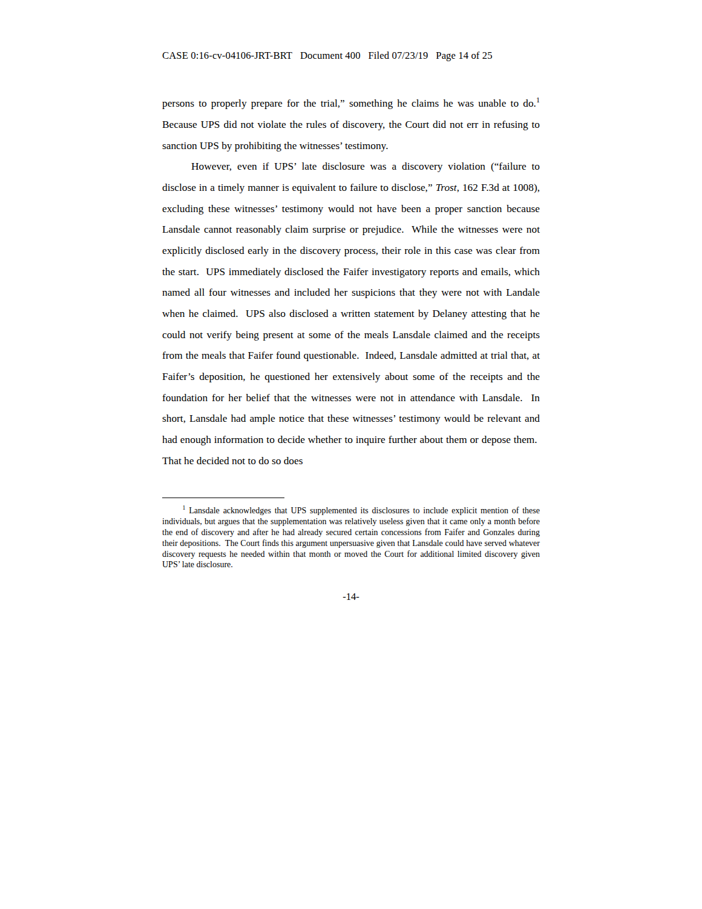CASE 0:16-cv-04106-JRT-BRT Document 400 Filed 07/23/19 Page 14 of 25
persons to properly prepare for the trial,” something he claims he was unable to do.1 Because UPS did not violate the rules of discovery, the Court did not err in refusing to sanction UPS by prohibiting the witnesses’ testimony.
However, even if UPS’ late disclosure was a discovery violation (“failure to disclose in a timely manner is equivalent to failure to disclose,” Trost, 162 F.3d at 1008), excluding these witnesses’ testimony would not have been a proper sanction because Lansdale cannot reasonably claim surprise or prejudice. While the witnesses were not explicitly disclosed early in the discovery process, their role in this case was clear from the start. UPS immediately disclosed the Faifer investigatory reports and emails, which named all four witnesses and included her suspicions that they were not with Landale when he claimed. UPS also disclosed a written statement by Delaney attesting that he could not verify being present at some of the meals Lansdale claimed and the receipts from the meals that Faifer found questionable. Indeed, Lansdale admitted at trial that, at Faifer’s deposition, he questioned her extensively about some of the receipts and the foundation for her belief that the witnesses were not in attendance with Lansdale. In short, Lansdale had ample notice that these witnesses’ testimony would be relevant and had enough information to decide whether to inquire further about them or depose them. That he decided not to do so does
1 Lansdale acknowledges that UPS supplemented its disclosures to include explicit mention of these individuals, but argues that the supplementation was relatively useless given that it came only a month before the end of discovery and after he had already secured certain concessions from Faifer and Gonzales during their depositions. The Court finds this argument unpersuasive given that Lansdale could have served whatever discovery requests he needed within that month or moved the Court for additional limited discovery given UPS’ late disclosure.
-14-